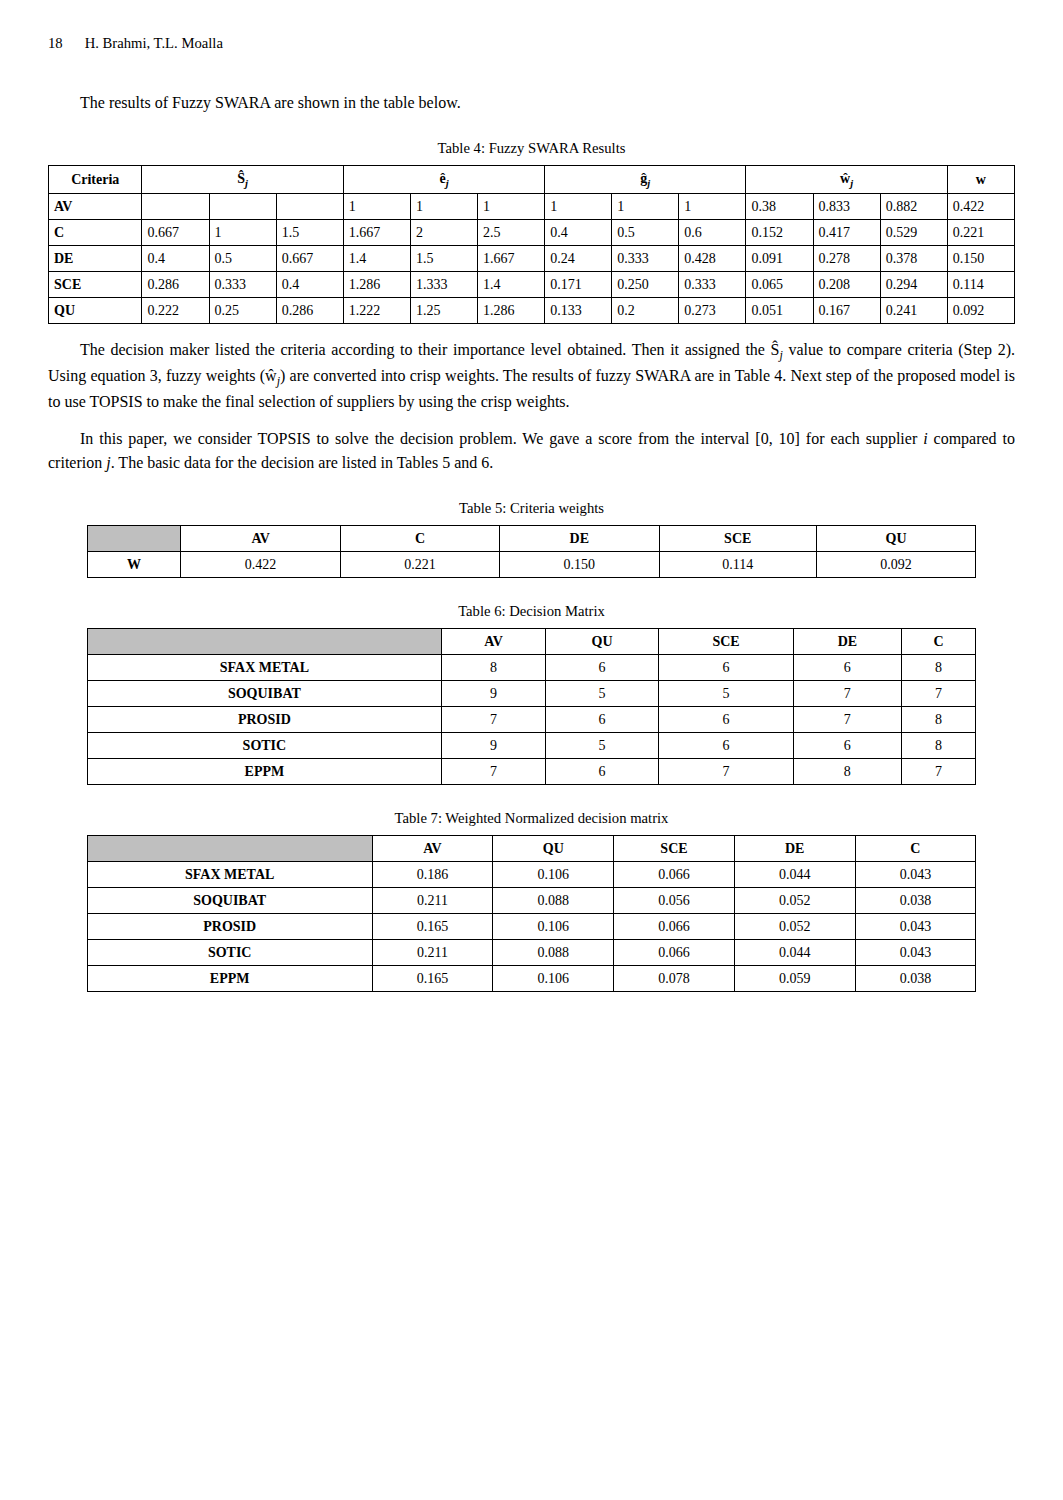18 H. Brahmi, T.L. Moalla
The results of Fuzzy SWARA are shown in the table below.
Table 4: Fuzzy SWARA Results
| Criteria | Ŝ j | ê j | ĝ j | ŵ j | w |
| --- | --- | --- | --- | --- | --- |
| AV | | | | 1 | 1 | 1 | 1 | 1 | 1 | 0.38 | 0.833 | 0.882 | 0.422 |
| C | 0.667 | 1 | 1.5 | 1.667 | 2 | 2.5 | 0.4 | 0.5 | 0.6 | 0.152 | 0.417 | 0.529 | 0.221 |
| DE | 0.4 | 0.5 | 0.667 | 1.4 | 1.5 | 1.667 | 0.24 | 0.333 | 0.428 | 0.091 | 0.278 | 0.378 | 0.150 |
| SCE | 0.286 | 0.333 | 0.4 | 1.286 | 1.333 | 1.4 | 0.171 | 0.250 | 0.333 | 0.065 | 0.208 | 0.294 | 0.114 |
| QU | 0.222 | 0.25 | 0.286 | 1.222 | 1.25 | 1.286 | 0.133 | 0.2 | 0.273 | 0.051 | 0.167 | 0.241 | 0.092 |
The decision maker listed the criteria according to their importance level obtained. Then it assigned the Ŝj value to compare criteria (Step 2). Using equation 3, fuzzy weights (ŵj) are converted into crisp weights. The results of fuzzy SWARA are in Table 4. Next step of the proposed model is to use TOPSIS to make the final selection of suppliers by using the crisp weights.
In this paper, we consider TOPSIS to solve the decision problem. We gave a score from the interval [0, 10] for each supplier i compared to criterion j. The basic data for the decision are listed in Tables 5 and 6.
Table 5: Criteria weights
| | AV | C | DE | SCE | QU |
| W | 0.422 | 0.221 | 0.150 | 0.114 | 0.092 |
Table 6: Decision Matrix
| | AV | QU | SCE | DE | C |
| SFAX METAL | 8 | 6 | 6 | 6 | 8 |
| SOQUIBAT | 9 | 5 | 5 | 7 | 7 |
| PROSID | 7 | 6 | 6 | 7 | 8 |
| SOTIC | 9 | 5 | 6 | 6 | 8 |
| EPPM | 7 | 6 | 7 | 8 | 7 |
Table 7: Weighted Normalized decision matrix
| | AV | QU | SCE | DE | C |
| SFAX METAL | 0.186 | 0.106 | 0.066 | 0.044 | 0.043 |
| SOQUIBAT | 0.211 | 0.088 | 0.056 | 0.052 | 0.038 |
| PROSID | 0.165 | 0.106 | 0.066 | 0.052 | 0.043 |
| SOTIC | 0.211 | 0.088 | 0.066 | 0.044 | 0.043 |
| EPPM | 0.165 | 0.106 | 0.078 | 0.059 | 0.038 |